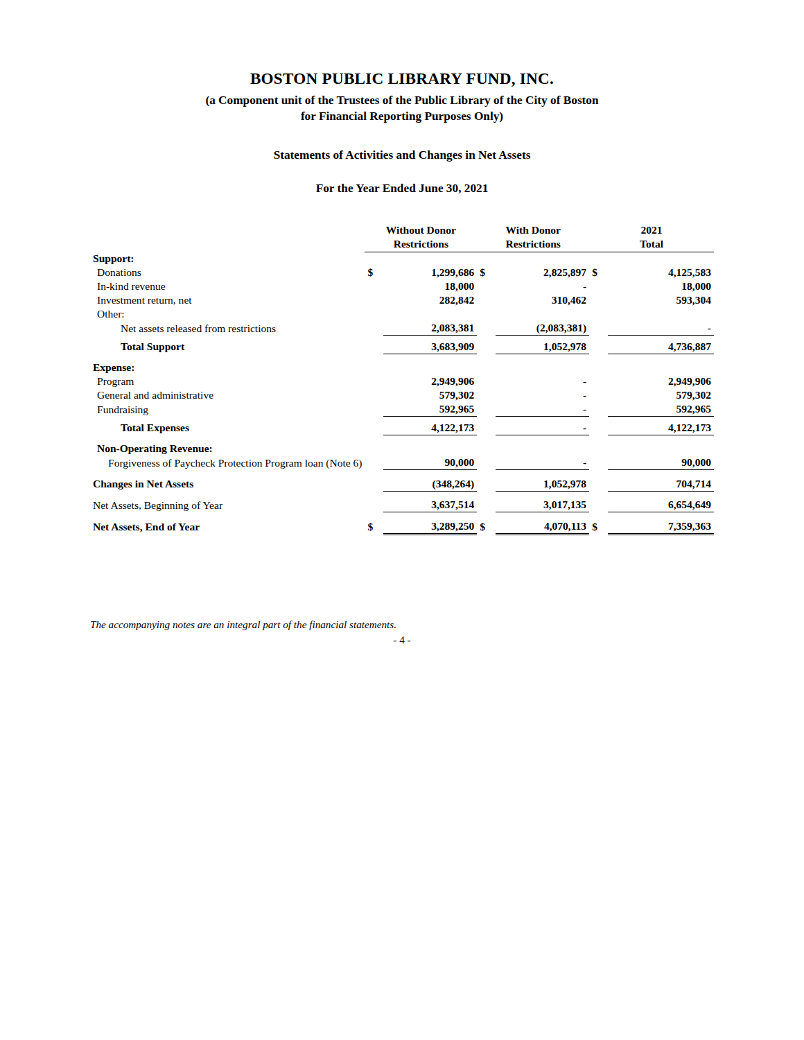BOSTON PUBLIC LIBRARY FUND, INC.
(a Component unit of the Trustees of the Public Library of the City of Boston
for Financial Reporting Purposes Only)
Statements of Activities and Changes in Net Assets
For the Year Ended June 30, 2021
| | Without Donor | With Donor | 2021 |
| --- | --- | --- | --- |
| | Restrictions | Restrictions | Total |
| Support: | |
| Donations | $ | 1,299,686 | $ | 2,825,897 | $ | 4,125,583 |
| In-kind revenue | | 18,000 | | - | | 18,000 |
| Investment return, net | | 282,842 | | 310,462 | | 593,304 |
| Other: | |
| Net assets released from restrictions | | 2,083,381 | | (2,083,381) | | - |
| Total Support | | 3,683,909 | | 1,052,978 | | 4,736,887 |
| Expense: | |
| Program | | 2,949,906 | | - | | 2,949,906 |
| General and administrative | | 579,302 | | - | | 579,302 |
| Fundraising | | 592,965 | | - | | 592,965 |
| Total Expenses | | 4,122,173 | | - | | 4,122,173 |
| Non-Operating Revenue: | |
| Forgiveness of Paycheck Protection Program loan (Note 6) | | 90,000 | | - | | 90,000 |
| Changes in Net Assets | | (348,264) | | 1,052,978 | | 704,714 |
| Net Assets, Beginning of Year | | 3,637,514 | | 3,017,135 | | 6,654,649 |
| Net Assets, End of Year | $ | 3,289,250 | $ | 4,070,113 | $ | 7,359,363 |
The accompanying notes are an integral part of the financial statements.
- 4 -